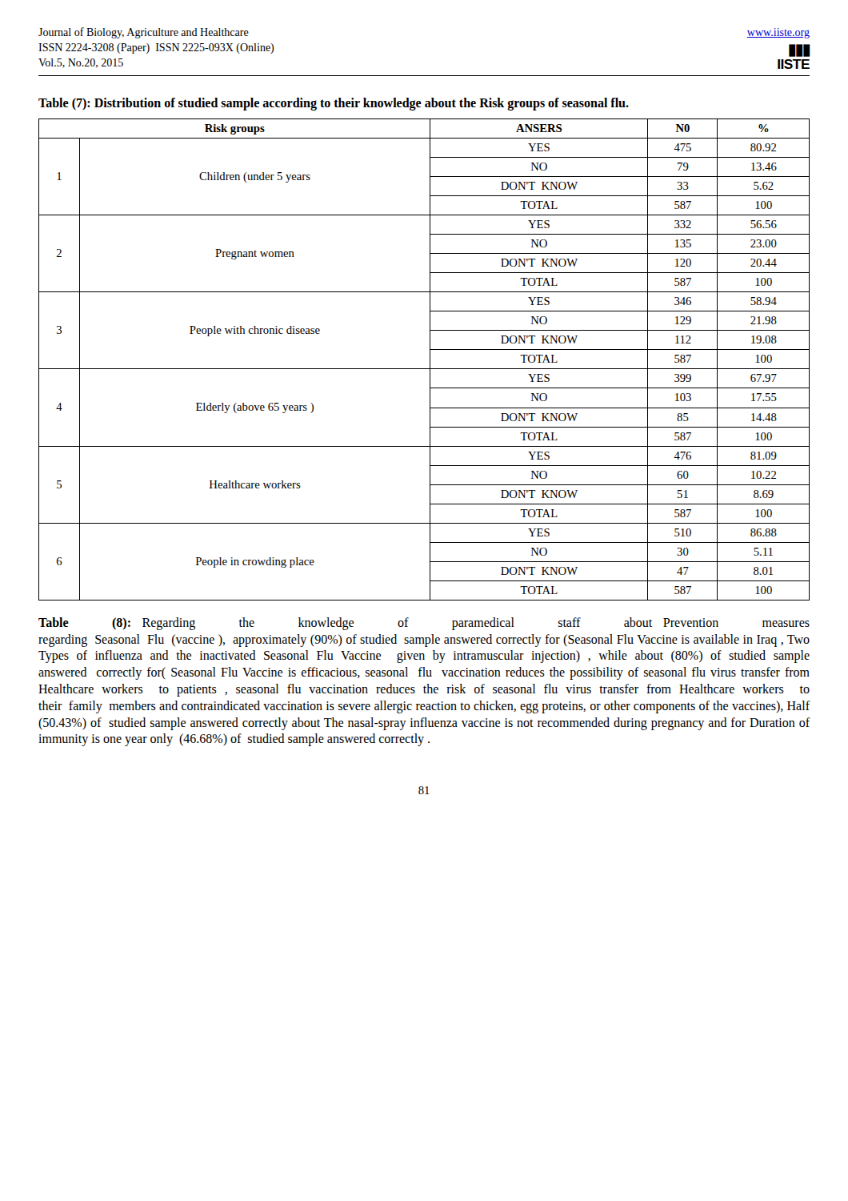Journal of Biology, Agriculture and Healthcare
ISSN 2224-3208 (Paper) ISSN 2225-093X (Online)
Vol.5, No.20, 2015
www.iiste.org
▮▮▮
IISTE
Table (7): Distribution of studied sample according to their knowledge about the Risk groups of seasonal flu.
| Risk groups | ANSERS | N0 | % |
| --- | --- | --- | --- |
| 1 | Children (under 5 years | YES | 475 | 80.92 |
| NO | 79 | 13.46 |
| DON'T KNOW | 33 | 5.62 |
| TOTAL | 587 | 100 |
| 2 | Pregnant women | YES | 332 | 56.56 |
| NO | 135 | 23.00 |
| DON'T KNOW | 120 | 20.44 |
| TOTAL | 587 | 100 |
| 3 | People with chronic disease | YES | 346 | 58.94 |
| NO | 129 | 21.98 |
| DON'T KNOW | 112 | 19.08 |
| TOTAL | 587 | 100 |
| 4 | Elderly (above 65 years ) | YES | 399 | 67.97 |
| NO | 103 | 17.55 |
| DON'T KNOW | 85 | 14.48 |
| TOTAL | 587 | 100 |
| 5 | Healthcare workers | YES | 476 | 81.09 |
| NO | 60 | 10.22 |
| DON'T KNOW | 51 | 8.69 |
| TOTAL | 587 | 100 |
| 6 | People in crowding place | YES | 510 | 86.88 |
| NO | 30 | 5.11 |
| DON'T KNOW | 47 | 8.01 |
| TOTAL | 587 | 100 |
Table (8): Regarding the knowledge of paramedical staff about Prevention measures regarding Seasonal Flu (vaccine ), approximately (90%) of studied sample answered correctly for (Seasonal Flu Vaccine is available in Iraq , Two Types of influenza and the inactivated Seasonal Flu Vaccine given by intramuscular injection) , while about (80%) of studied sample answered correctly for( Seasonal Flu Vaccine is efficacious, seasonal flu vaccination reduces the possibility of seasonal flu virus transfer from Healthcare workers to patients , seasonal flu vaccination reduces the risk of seasonal flu virus transfer from Healthcare workers to their family members and contraindicated vaccination is severe allergic reaction to chicken, egg proteins, or other components of the vaccines), Half (50.43%) of studied sample answered correctly about The nasal-spray influenza vaccine is not recommended during pregnancy and for Duration of immunity is one year only (46.68%) of studied sample answered correctly .
81